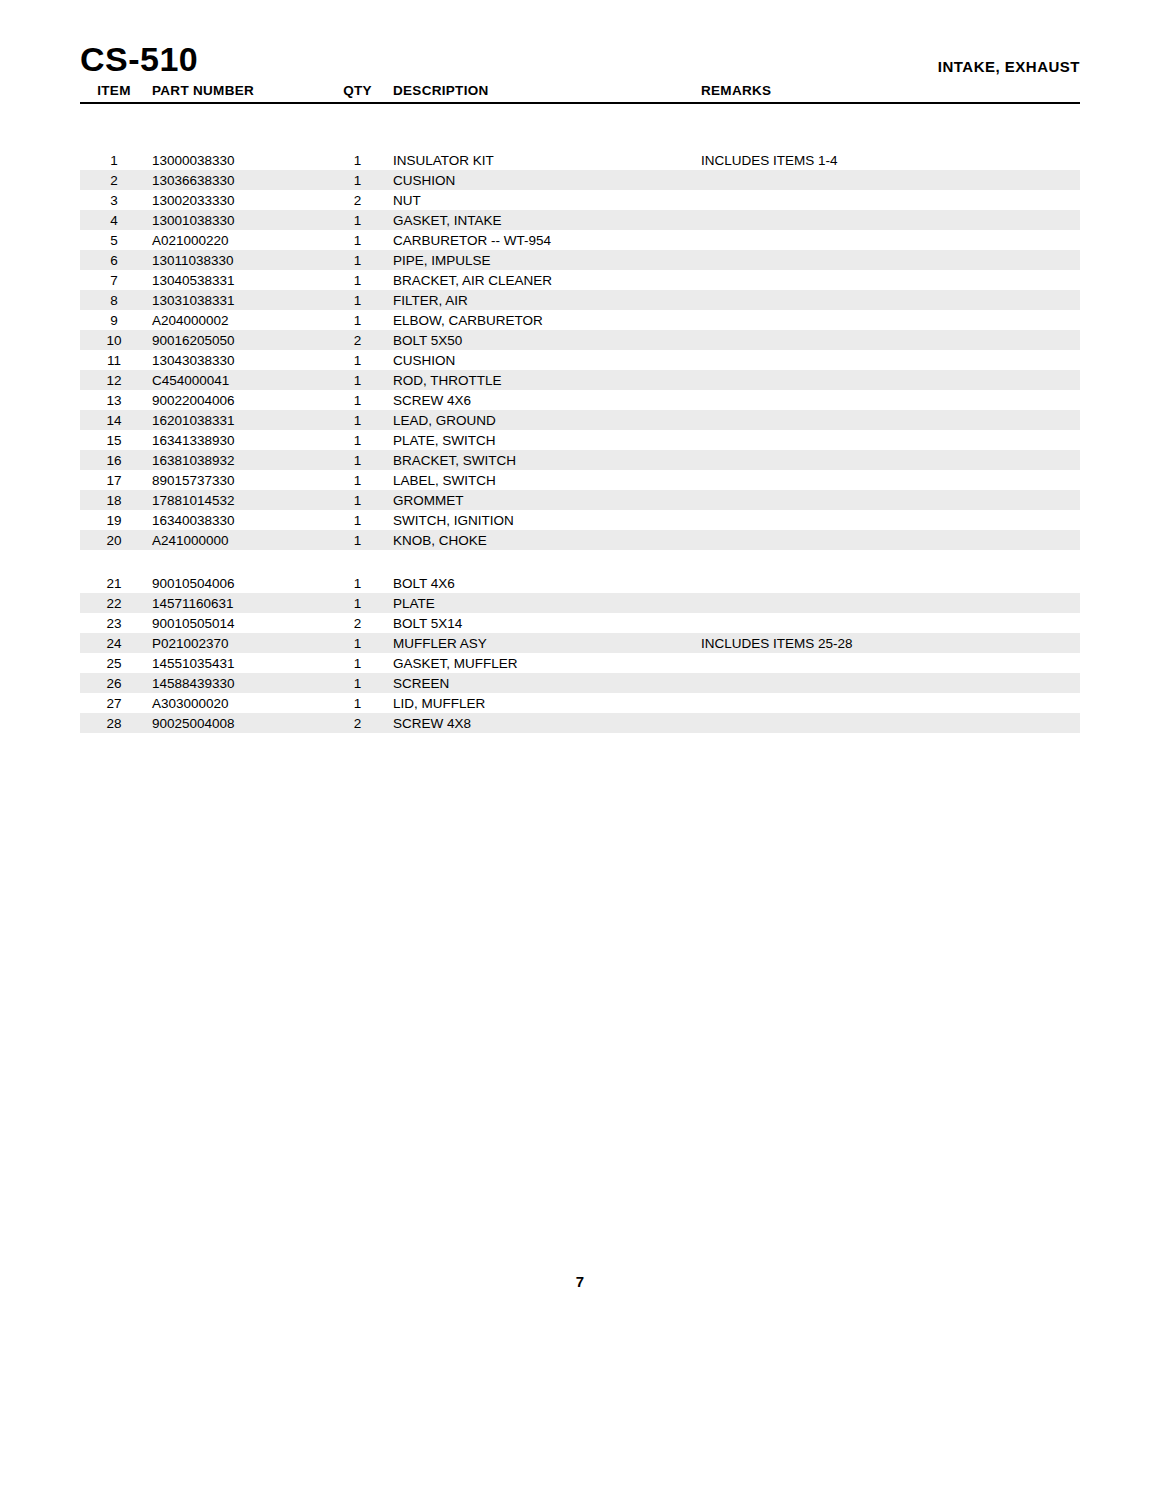CS-510
INTAKE, EXHAUST
| ITEM | PART NUMBER | QTY | DESCRIPTION | REMARKS |
| --- | --- | --- | --- | --- |
| 1 | 13000038330 | 1 | INSULATOR KIT | INCLUDES ITEMS 1-4 |
| 2 | 13036638330 | 1 | CUSHION | |
| 3 | 13002033330 | 2 | NUT | |
| 4 | 13001038330 | 1 | GASKET, INTAKE | |
| 5 | A021000220 | 1 | CARBURETOR -- WT-954 | |
| 6 | 13011038330 | 1 | PIPE, IMPULSE | |
| 7 | 13040538331 | 1 | BRACKET, AIR CLEANER | |
| 8 | 13031038331 | 1 | FILTER, AIR | |
| 9 | A204000002 | 1 | ELBOW, CARBURETOR | |
| 10 | 90016205050 | 2 | BOLT 5X50 | |
| 11 | 13043038330 | 1 | CUSHION | |
| 12 | C454000041 | 1 | ROD, THROTTLE | |
| 13 | 90022004006 | 1 | SCREW 4X6 | |
| 14 | 16201038331 | 1 | LEAD, GROUND | |
| 15 | 16341338930 | 1 | PLATE, SWITCH | |
| 16 | 16381038932 | 1 | BRACKET, SWITCH | |
| 17 | 89015737330 | 1 | LABEL, SWITCH | |
| 18 | 17881014532 | 1 | GROMMET | |
| 19 | 16340038330 | 1 | SWITCH, IGNITION | |
| 20 | A241000000 | 1 | KNOB, CHOKE | |
| 21 | 90010504006 | 1 | BOLT 4X6 | |
| 22 | 14571160631 | 1 | PLATE | |
| 23 | 90010505014 | 2 | BOLT 5X14 | |
| 24 | P021002370 | 1 | MUFFLER ASY | INCLUDES ITEMS 25-28 |
| 25 | 14551035431 | 1 | GASKET, MUFFLER | |
| 26 | 14588439330 | 1 | SCREEN | |
| 27 | A303000020 | 1 | LID, MUFFLER | |
| 28 | 90025004008 | 2 | SCREW 4X8 | |
7